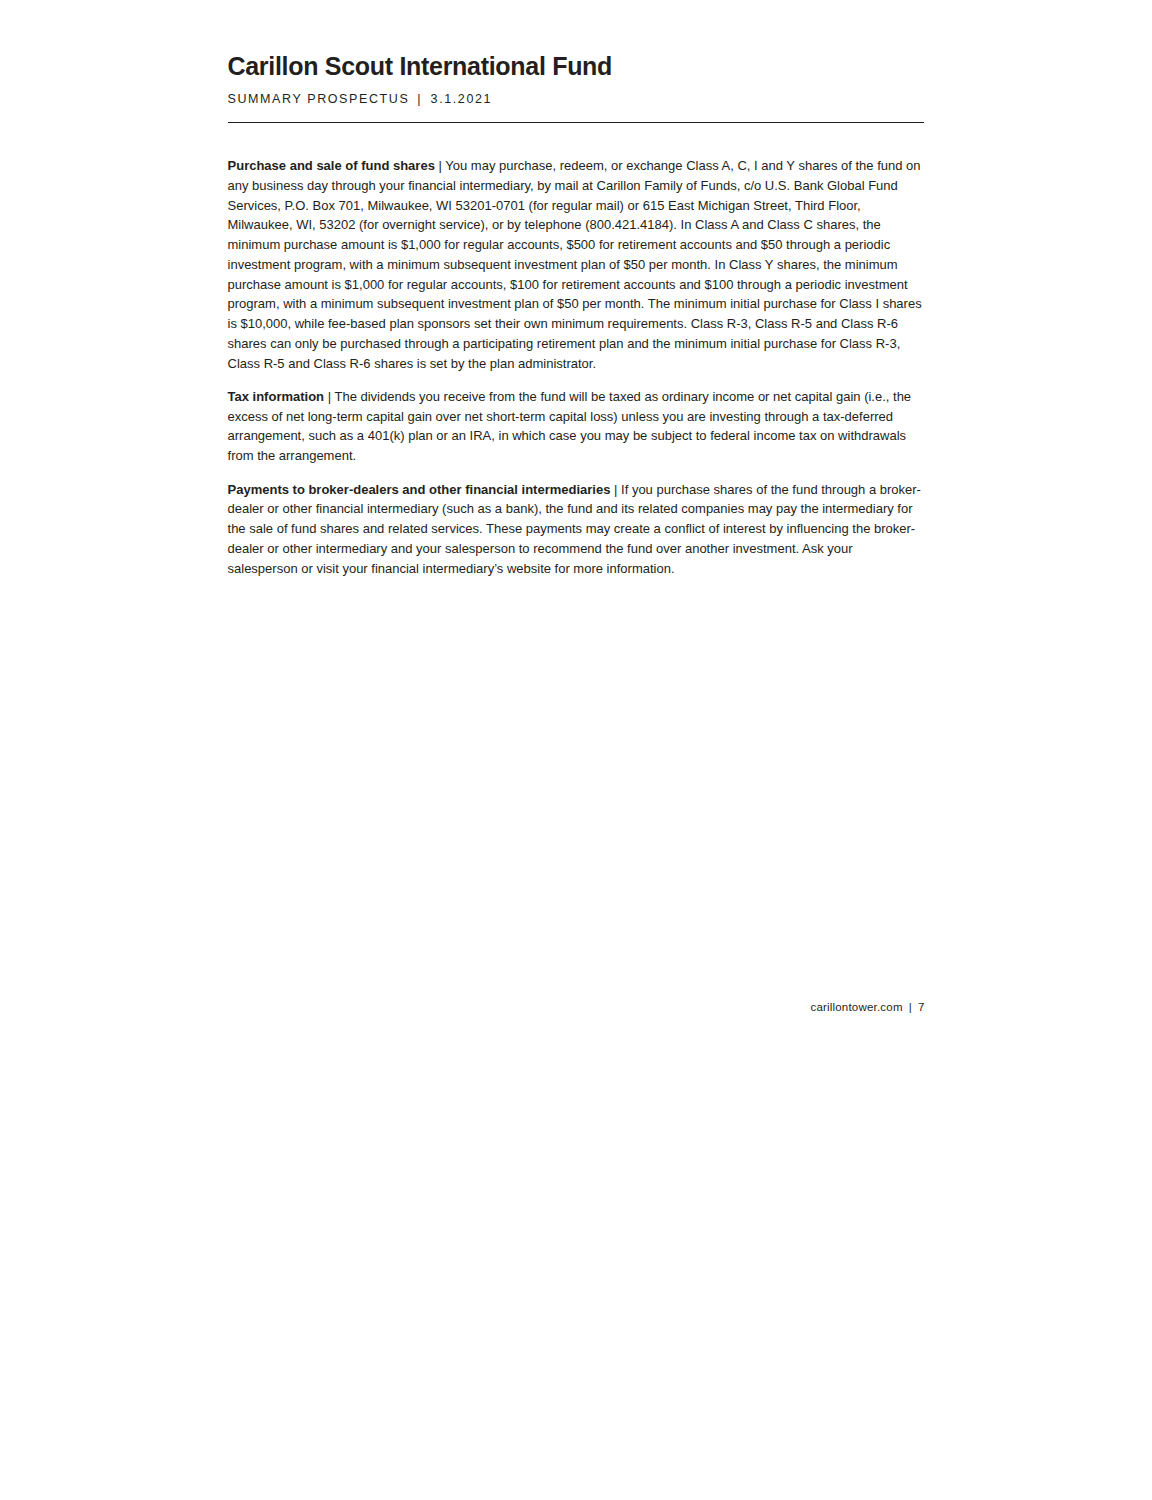Carillon Scout International Fund
SUMMARY PROSPECTUS|3.1.2021
Purchase and sale of fund shares | You may purchase, redeem, or exchange Class A, C, I and Y shares of the fund on any business day through your financial intermediary, by mail at Carillon Family of Funds, c/o U.S. Bank Global Fund Services, P.O. Box 701, Milwaukee, WI 53201-0701 (for regular mail) or 615 East Michigan Street, Third Floor, Milwaukee, WI, 53202 (for overnight service), or by telephone (800.421.4184). In Class A and Class C shares, the minimum purchase amount is $1,000 for regular accounts, $500 for retirement accounts and $50 through a periodic investment program, with a minimum subsequent investment plan of $50 per month. In Class Y shares, the minimum purchase amount is $1,000 for regular accounts, $100 for retirement accounts and $100 through a periodic investment program, with a minimum subsequent investment plan of $50 per month. The minimum initial purchase for Class I shares is $10,000, while fee-based plan sponsors set their own minimum requirements. Class R-3, Class R-5 and Class R-6 shares can only be purchased through a participating retirement plan and the minimum initial purchase for Class R-3, Class R-5 and Class R-6 shares is set by the plan administrator.
Tax information | The dividends you receive from the fund will be taxed as ordinary income or net capital gain (i.e., the excess of net long-term capital gain over net short-term capital loss) unless you are investing through a tax-deferred arrangement, such as a 401(k) plan or an IRA, in which case you may be subject to federal income tax on withdrawals from the arrangement.
Payments to broker-dealers and other financial intermediaries | If you purchase shares of the fund through a broker-dealer or other financial intermediary (such as a bank), the fund and its related companies may pay the intermediary for the sale of fund shares and related services. These payments may create a conflict of interest by influencing the broker-dealer or other intermediary and your salesperson to recommend the fund over another investment. Ask your salesperson or visit your financial intermediary’s website for more information.
carillontower.com|7